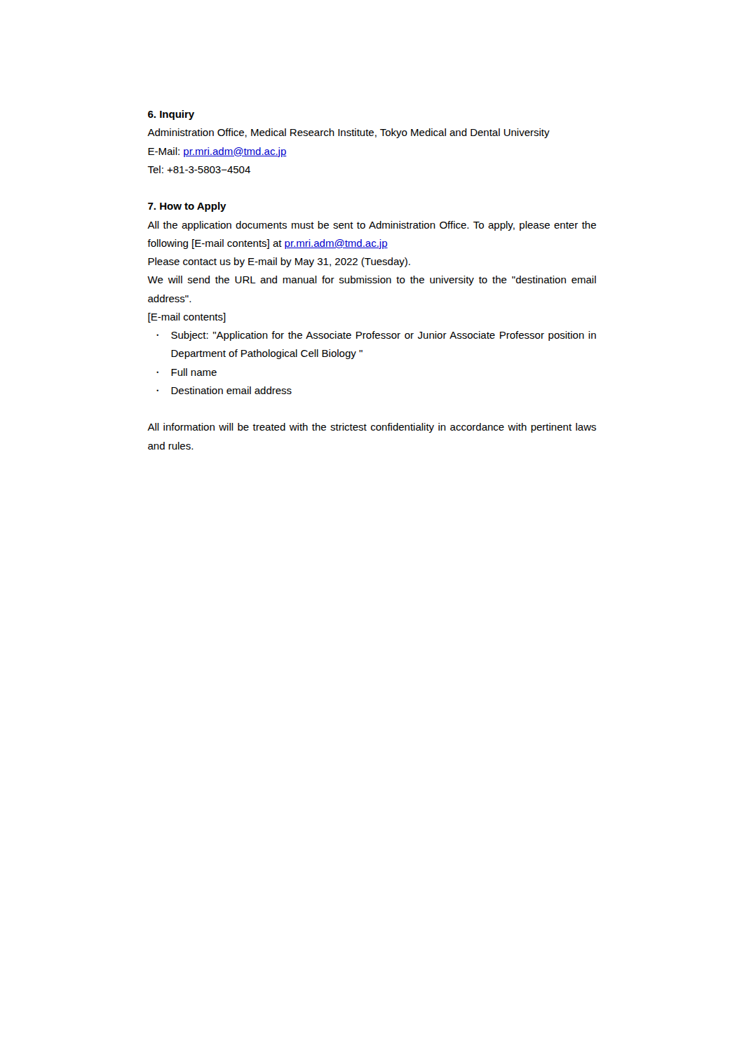6. Inquiry
Administration Office, Medical Research Institute, Tokyo Medical and Dental University
E-Mail: pr.mri.adm@tmd.ac.jp
Tel: +81-3-5803−4504
7. How to Apply
All the application documents must be sent to Administration Office. To apply, please enter the following [E-mail contents] at pr.mri.adm@tmd.ac.jp
Please contact us by E-mail by May 31, 2022 (Tuesday).
We will send the URL and manual for submission to the university to the "destination email address".
[E-mail contents]
Subject: "Application for the Associate Professor or Junior Associate Professor position in Department of Pathological Cell Biology "
Full name
Destination email address
All information will be treated with the strictest confidentiality in accordance with pertinent laws and rules.